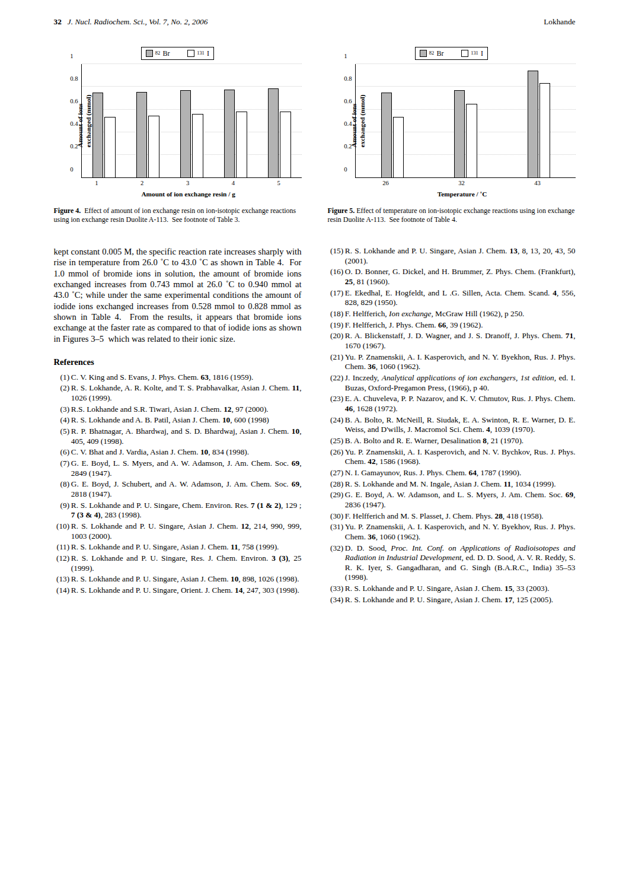32 J. Nucl. Radiochem. Sci., Vol. 7, No. 2, 2006
Lokhande
82Br 131I
Amount of ions
exchanged (mmol)
1
0.8
0.6
0.4
0.2
0
12345
Amount of ion exchange resin / g
Figure 4. Effect of amount of ion exchange resin on ion-isotopic exchange reactions using ion exchange resin Duolite A-113. See footnote of Table 3.
82Br 131I
Amount of ions
exchanged (mmol)
1
0.8
0.6
0.4
0.2
0
263243
Temperature / ˚C
Figure 5. Effect of temperature on ion-isotopic exchange reactions using ion exchange resin Duolite A-113. See footnote of Table 4.
kept constant 0.005 M, the specific reaction rate increases sharply with rise in temperature from 26.0 ˚C to 43.0 ˚C as shown in Table 4. For 1.0 mmol of bromide ions in solution, the amount of bromide ions exchanged increases from 0.743 mmol at 26.0 ˚C to 0.940 mmol at 43.0 ˚C; while under the same experimental conditions the amount of iodide ions exchanged increases from 0.528 mmol to 0.828 mmol as shown in Table 4. From the results, it appears that bromide ions exchange at the faster rate as compared to that of iodide ions as shown in Figures 3–5 which was related to their ionic size.
References
(1) C. V. King and S. Evans, J. Phys. Chem. 63, 1816 (1959).
(2) R. S. Lokhande, A. R. Kolte, and T. S. Prabhavalkar, Asian J. Chem. 11, 1026 (1999).
(3) R.S. Lokhande and S.R. Tiwari, Asian J. Chem. 12, 97 (2000).
(4) R. S. Lokhande and A. B. Patil, Asian J. Chem. 10, 600 (1998)
(5) R. P. Bhatnagar, A. Bhardwaj, and S. D. Bhardwaj, Asian J. Chem. 10, 405, 409 (1998).
(6) C. V. Bhat and J. Vardia, Asian J. Chem. 10, 834 (1998).
(7) G. E. Boyd, L. S. Myers, and A. W. Adamson, J. Am. Chem. Soc. 69, 2849 (1947).
(8) G. E. Boyd, J. Schubert, and A. W. Adamson, J. Am. Chem. Soc. 69, 2818 (1947).
(9) R. S. Lokhande and P. U. Singare, Chem. Environ. Res. 7 (1 & 2), 129 ; 7 (3 & 4), 283 (1998).
(10) R. S. Lokhande and P. U. Singare, Asian J. Chem. 12, 214, 990, 999, 1003 (2000).
(11) R. S. Lokhande and P. U. Singare, Asian J. Chem. 11, 758 (1999).
(12) R. S. Lokhande and P. U. Singare, Res. J. Chem. Environ. 3 (3), 25 (1999).
(13) R. S. Lokhande and P. U. Singare, Asian J. Chem. 10, 898, 1026 (1998).
(14) R. S. Lokhande and P. U. Singare, Orient. J. Chem. 14, 247, 303 (1998).
(15) R. S. Lokhande and P. U. Singare, Asian J. Chem. 13, 8, 13, 20, 43, 50 (2001).
(16) O. D. Bonner, G. Dickel, and H. Brummer, Z. Phys. Chem. (Frankfurt), 25, 81 (1960).
(17) E. Ekedhal, E. Hogfeldt, and L .G. Sillen, Acta. Chem. Scand. 4, 556, 828, 829 (1950).
(18) F. Helfferich, Ion exchange, McGraw Hill (1962), p 250.
(19) F. Helfferich, J. Phys. Chem. 66, 39 (1962).
(20) R. A. Blickenstaff, J. D. Wagner, and J. S. Dranoff, J. Phys. Chem. 71, 1670 (1967).
(21) Yu. P. Znamenskii, A. I. Kasperovich, and N. Y. Byekhon, Rus. J. Phys. Chem. 36, 1060 (1962).
(22) J. Inczedy, Analytical applications of ion exchangers, 1st edition, ed. I. Buzas, Oxford-Pregamon Press, (1966), p 40.
(23) E. A. Chuveleva, P. P. Nazarov, and K. V. Chmutov, Rus. J. Phys. Chem. 46, 1628 (1972).
(24) B. A. Bolto, R. McNeill, R. Siudak, E. A. Swinton, R. E. Warner, D. E. Weiss, and D'wills, J. Macromol Sci. Chem. 4, 1039 (1970).
(25) B. A. Bolto and R. E. Warner, Desalination 8, 21 (1970).
(26) Yu. P. Znamenskii, A. I. Kasperovich, and N. V. Bychkov, Rus. J. Phys. Chem. 42, 1586 (1968).
(27) N. I. Gamayunov, Rus. J. Phys. Chem. 64, 1787 (1990).
(28) R. S. Lokhande and M. N. Ingale, Asian J. Chem. 11, 1034 (1999).
(29) G. E. Boyd, A. W. Adamson, and L. S. Myers, J. Am. Chem. Soc. 69, 2836 (1947).
(30) F. Helfferich and M. S. Plasset, J. Chem. Phys. 28, 418 (1958).
(31) Yu. P. Znamenskii, A. I. Kasperovich, and N. Y. Byekhov, Rus. J. Phys. Chem. 36, 1060 (1962).
(32) D. D. Sood, Proc. Int. Conf. on Applications of Radioisotopes and Radiation in Industrial Development, ed. D. D. Sood, A. V. R. Reddy, S. R. K. Iyer, S. Gangadharan, and G. Singh (B.A.R.C., India) 35–53 (1998).
(33) R. S. Lokhande and P. U. Singare, Asian J. Chem. 15, 33 (2003).
(34) R. S. Lokhande and P. U. Singare, Asian J. Chem. 17, 125 (2005).